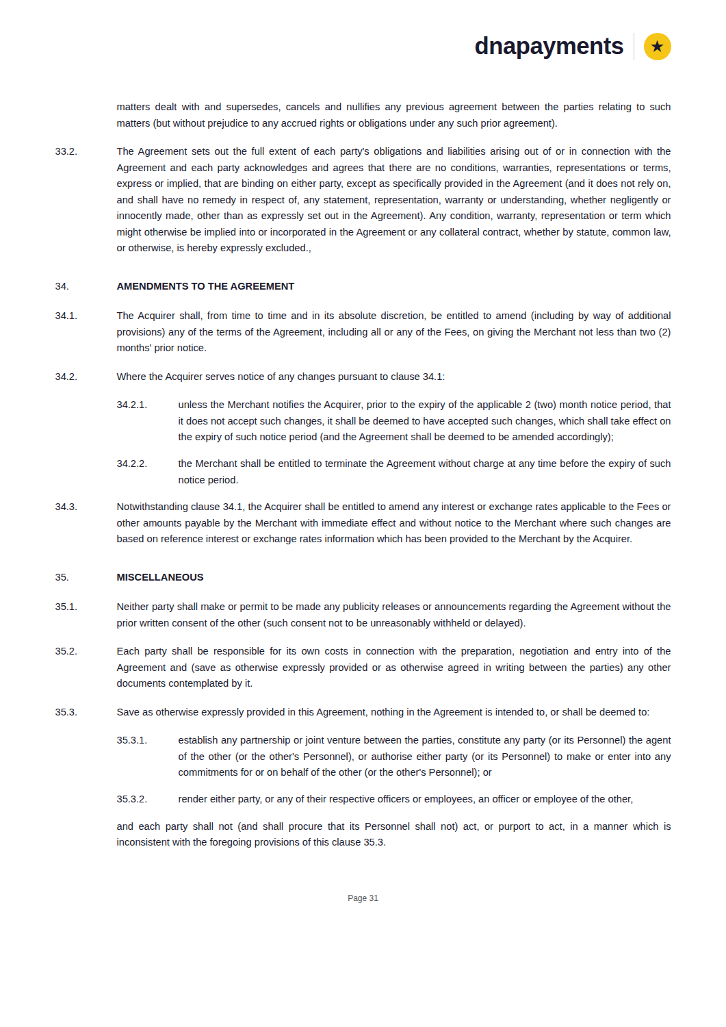dnapayments ★
matters dealt with and supersedes, cancels and nullifies any previous agreement between the parties relating to such matters (but without prejudice to any accrued rights or obligations under any such prior agreement).
33.2.
The Agreement sets out the full extent of each party's obligations and liabilities arising out of or in connection with the Agreement and each party acknowledges and agrees that there are no conditions, warranties, representations or terms, express or implied, that are binding on either party, except as specifically provided in the Agreement (and it does not rely on, and shall have no remedy in respect of, any statement, representation, warranty or understanding, whether negligently or innocently made, other than as expressly set out in the Agreement). Any condition, warranty, representation or term which might otherwise be implied into or incorporated in the Agreement or any collateral contract, whether by statute, common law, or otherwise, is hereby expressly excluded.,
34.
AMENDMENTS TO THE AGREEMENT
34.1.
The Acquirer shall, from time to time and in its absolute discretion, be entitled to amend (including by way of additional provisions) any of the terms of the Agreement, including all or any of the Fees, on giving the Merchant not less than two (2) months' prior notice.
34.2.
Where the Acquirer serves notice of any changes pursuant to clause 34.1:
34.2.1.
unless the Merchant notifies the Acquirer, prior to the expiry of the applicable 2 (two) month notice period, that it does not accept such changes, it shall be deemed to have accepted such changes, which shall take effect on the expiry of such notice period (and the Agreement shall be deemed to be amended accordingly);
34.2.2.
the Merchant shall be entitled to terminate the Agreement without charge at any time before the expiry of such notice period.
34.3.
Notwithstanding clause 34.1, the Acquirer shall be entitled to amend any interest or exchange rates applicable to the Fees or other amounts payable by the Merchant with immediate effect and without notice to the Merchant where such changes are based on reference interest or exchange rates information which has been provided to the Merchant by the Acquirer.
35.
MISCELLANEOUS
35.1.
Neither party shall make or permit to be made any publicity releases or announcements regarding the Agreement without the prior written consent of the other (such consent not to be unreasonably withheld or delayed).
35.2.
Each party shall be responsible for its own costs in connection with the preparation, negotiation and entry into of the Agreement and (save as otherwise expressly provided or as otherwise agreed in writing between the parties) any other documents contemplated by it.
35.3.
Save as otherwise expressly provided in this Agreement, nothing in the Agreement is intended to, or shall be deemed to:
35.3.1.
establish any partnership or joint venture between the parties, constitute any party (or its Personnel) the agent of the other (or the other's Personnel), or authorise either party (or its Personnel) to make or enter into any commitments for or on behalf of the other (or the other's Personnel); or
35.3.2.
render either party, or any of their respective officers or employees, an officer or employee of the other,
and each party shall not (and shall procure that its Personnel shall not) act, or purport to act, in a manner which is inconsistent with the foregoing provisions of this clause 35.3.
Page 31